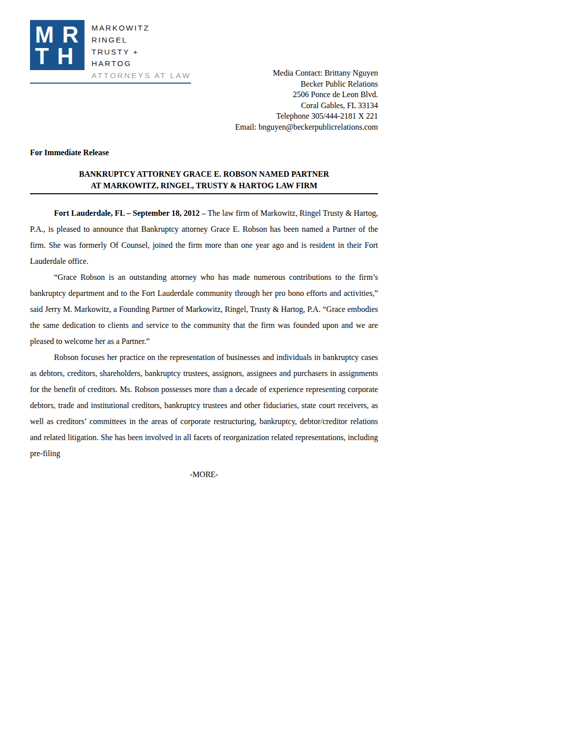M R
T H
MARKOWITZ
RINGEL
TRUSTY +
HARTOG
ATTORNEYS AT LAW
Media Contact: Brittany Nguyen
Becker Public Relations
2506 Ponce de Leon Blvd.
Coral Gables, FL 33134
Telephone 305/444-2181 X 221
Email: bnguyen@beckerpublicrelations.com
For Immediate Release
Bankruptcy Attorney Grace E. Robson Named Partner
at Markowitz, Ringel, Trusty & Hartog Law Firm
Fort Lauderdale, FL – September 18, 2012 – The law firm of Markowitz, Ringel Trusty & Hartog, P.A., is pleased to announce that Bankruptcy attorney Grace E. Robson has been named a Partner of the firm. She was formerly Of Counsel, joined the firm more than one year ago and is resident in their Fort Lauderdale office.
“Grace Robson is an outstanding attorney who has made numerous contributions to the firm’s bankruptcy department and to the Fort Lauderdale community through her pro bono efforts and activities,” said Jerry M. Markowitz, a Founding Partner of Markowitz, Ringel, Trusty & Hartog, P.A. “Grace embodies the same dedication to clients and service to the community that the firm was founded upon and we are pleased to welcome her as a Partner.”
Robson focuses her practice on the representation of businesses and individuals in bankruptcy cases as debtors, creditors, shareholders, bankruptcy trustees, assignors, assignees and purchasers in assignments for the benefit of creditors. Ms. Robson possesses more than a decade of experience representing corporate debtors, trade and institutional creditors, bankruptcy trustees and other fiduciaries, state court receivers, as well as creditors’ committees in the areas of corporate restructuring, bankruptcy, debtor/creditor relations and related litigation. She has been involved in all facets of reorganization related representations, including pre-filing
-MORE-